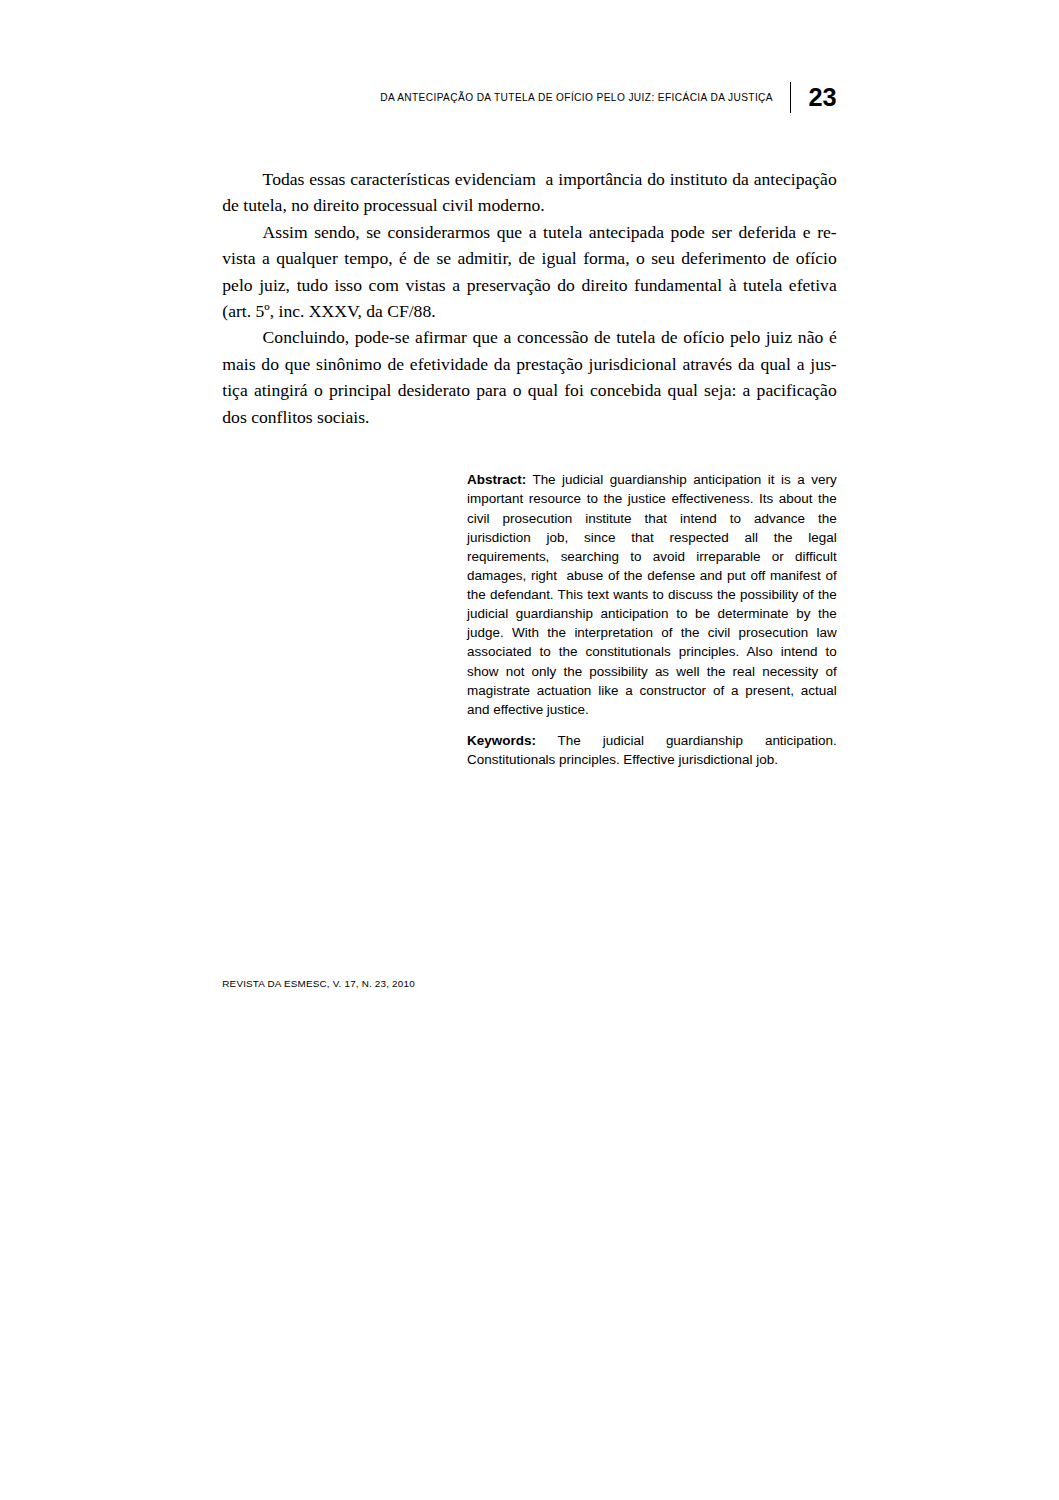Da antecipação da tutela de ofício pelo juiz: eficácia da justiça 23
Todas essas características evidenciam a importância do instituto da antecipação de tutela, no direito processual civil moderno.
Assim sendo, se considerarmos que a tutela antecipada pode ser deferida e revista a qualquer tempo, é de se admitir, de igual forma, o seu deferimento de ofício pelo juiz, tudo isso com vistas a preservação do direito fundamental à tutela efetiva (art. 5º, inc. XXXV, da CF/88.
Concluindo, pode-se afirmar que a concessão de tutela de ofício pelo juiz não é mais do que sinônimo de efetividade da prestação jurisdicional através da qual a justiça atingirá o principal desiderato para o qual foi concebida qual seja: a pacificação dos conflitos sociais.
Abstract: The judicial guardianship anticipation it is a very important resource to the justice effectiveness. Its about the civil prosecution institute that intend to advance the jurisdiction job, since that respected all the legal requirements, searching to avoid irreparable or difficult damages, right abuse of the defense and put off manifest of the defendant. This text wants to discuss the possibility of the judicial guardianship anticipation to be determinate by the judge. With the interpretation of the civil prosecution law associated to the constitutionals principles. Also intend to show not only the possibility as well the real necessity of magistrate actuation like a constructor of a present, actual and effective justice.
Keywords: The judicial guardianship anticipation. Constitutionals principles. Effective jurisdictional job.
Revista da ESMESC, v. 17, n. 23, 2010